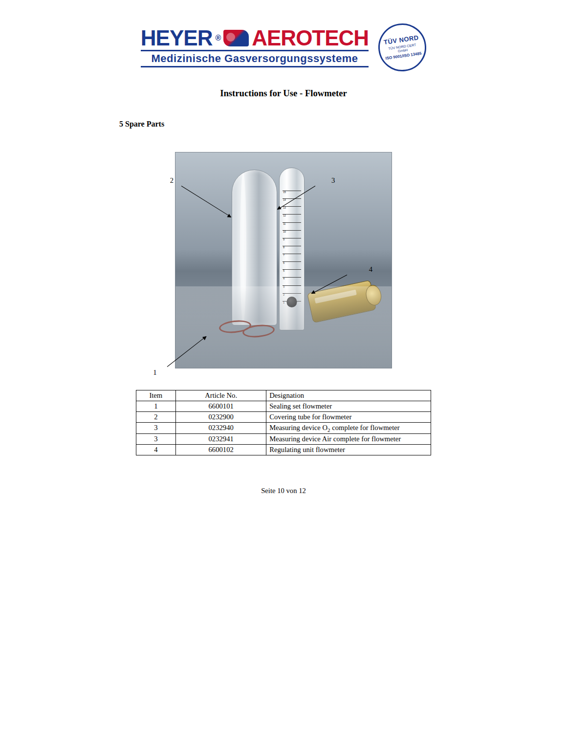HEYER® AEROTECH
Medizinische Gasversorgungssysteme
TÜV NORD
TÜV NORD CERT
GmbH
ISO 9001/ISO 13485
Instructions for Use - Flowmeter
5 Spare Parts
15 14 13 12 11 10 9 8 7 6 5 4 3 2 1
2 3 4 1
| Item | Article No. | Designation |
| --- | --- | --- |
| 1 | 6600101 | Sealing set flowmeter |
| 2 | 0232900 | Covering tube for flowmeter |
| 3 | 0232940 | Measuring device O 2 complete for flowmeter |
| 3 | 0232941 | Measuring device Air complete for flowmeter |
| 4 | 6600102 | Regulating unit flowmeter |
Seite 10 von 12